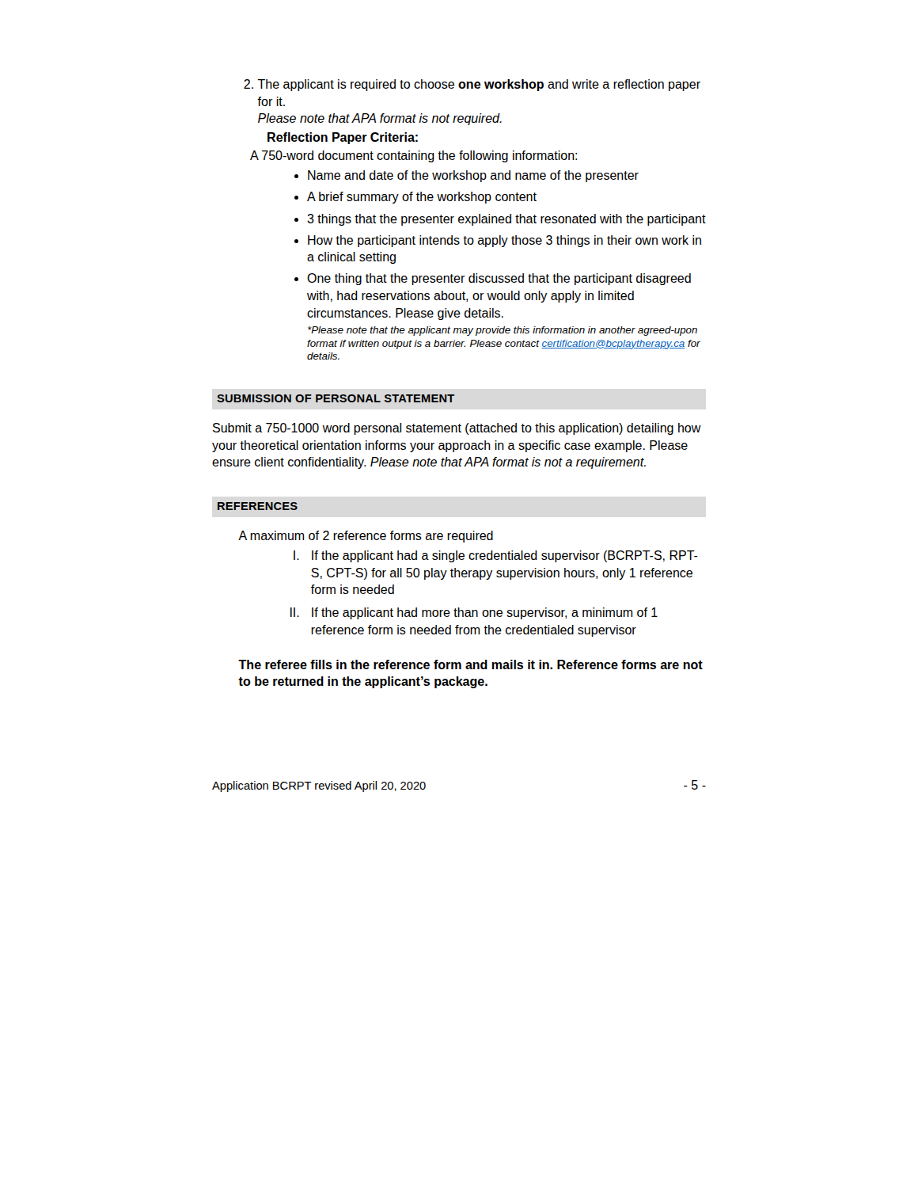The applicant is required to choose one workshop and write a reflection paper for it.
Please note that APA format is not required.
Reflection Paper Criteria:
A 750-word document containing the following information:
Name and date of the workshop and name of the presenter
A brief summary of the workshop content
3 things that the presenter explained that resonated with the participant
How the participant intends to apply those 3 things in their own work in a clinical setting
One thing that the presenter discussed that the participant disagreed with, had reservations about, or would only apply in limited circumstances. Please give details.
*Please note that the applicant may provide this information in another agreed-upon format if written output is a barrier. Please contact certification@bcplaytherapy.ca for details.
SUBMISSION OF PERSONAL STATEMENT
Submit a 750-1000 word personal statement (attached to this application) detailing how your theoretical orientation informs your approach in a specific case example. Please ensure client confidentiality. Please note that APA format is not a requirement.
REFERENCES
A maximum of 2 reference forms are required
If the applicant had a single credentialed supervisor (BCRPT-S, RPT-S, CPT-S) for all 50 play therapy supervision hours, only 1 reference form is needed
If the applicant had more than one supervisor, a minimum of 1 reference form is needed from the credentialed supervisor
The referee fills in the reference form and mails it in. Reference forms are not to be returned in the applicant’s package.
Application BCRPT revised April 20, 2020 - 5 -